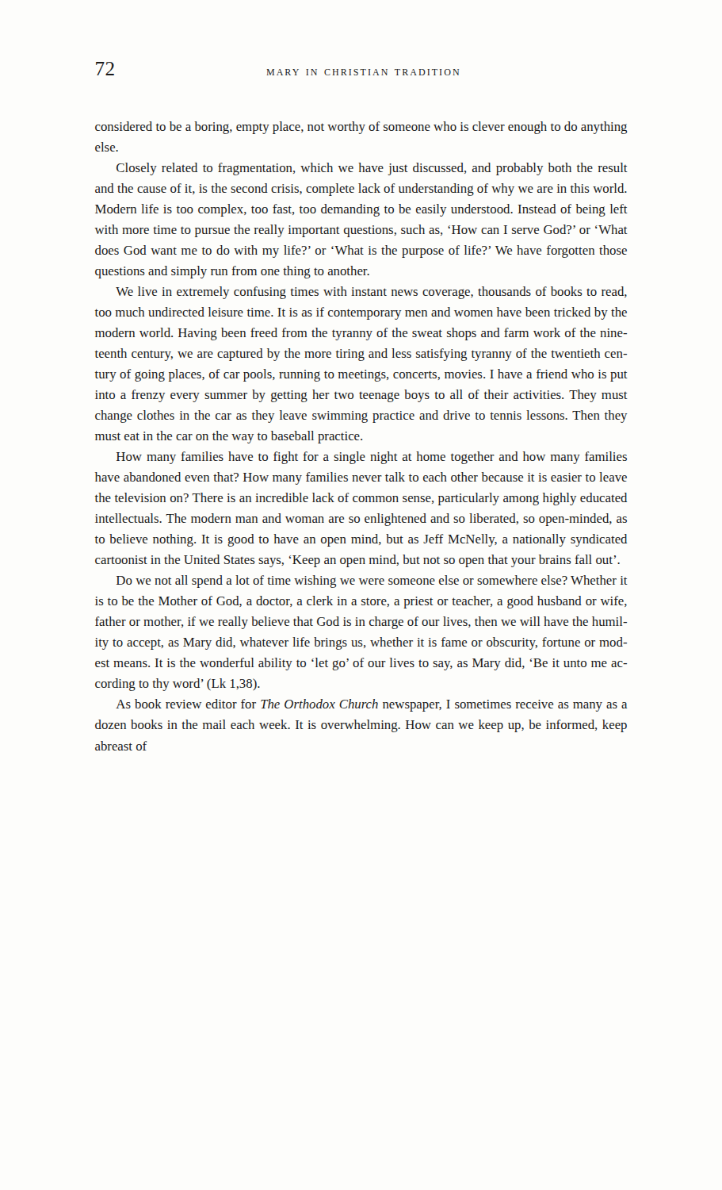72 Mary in Christian Tradition
considered to be a boring, empty place, not worthy of someone who is clever enough to do anything else.
Closely related to fragmentation, which we have just discussed, and probably both the result and the cause of it, is the second crisis, complete lack of understanding of why we are in this world. Modern life is too complex, too fast, too demanding to be easily understood. Instead of being left with more time to pursue the really important questions, such as, ‘How can I serve God?’ or ‘What does God want me to do with my life?’ or ‘What is the purpose of life?’ We have forgotten those questions and simply run from one thing to another.
We live in extremely confusing times with instant news coverage, thousands of books to read, too much undirected leisure time. It is as if contemporary men and women have been tricked by the modern world. Having been freed from the tyranny of the sweat shops and farm work of the nineteenth century, we are captured by the more tiring and less satisfying tyranny of the twentieth century of going places, of car pools, running to meetings, concerts, movies. I have a friend who is put into a frenzy every summer by getting her two teenage boys to all of their activities. They must change clothes in the car as they leave swimming practice and drive to tennis lessons. Then they must eat in the car on the way to baseball practice.
How many families have to fight for a single night at home together and how many families have abandoned even that? How many families never talk to each other because it is easier to leave the television on? There is an incredible lack of common sense, particularly among highly educated intellectuals. The modern man and woman are so enlightened and so liberated, so open-minded, as to believe nothing. It is good to have an open mind, but as Jeff McNelly, a nationally syndicated cartoonist in the United States says, ‘Keep an open mind, but not so open that your brains fall out’.
Do we not all spend a lot of time wishing we were someone else or somewhere else? Whether it is to be the Mother of God, a doctor, a clerk in a store, a priest or teacher, a good husband or wife, father or mother, if we really believe that God is in charge of our lives, then we will have the humility to accept, as Mary did, whatever life brings us, whether it is fame or obscurity, fortune or modest means. It is the wonderful ability to ‘let go’ of our lives to say, as Mary did, ‘Be it unto me according to thy word’ (Lk 1,38).
As book review editor for The Orthodox Church newspaper, I sometimes receive as many as a dozen books in the mail each week. It is overwhelming. How can we keep up, be informed, keep abreast of